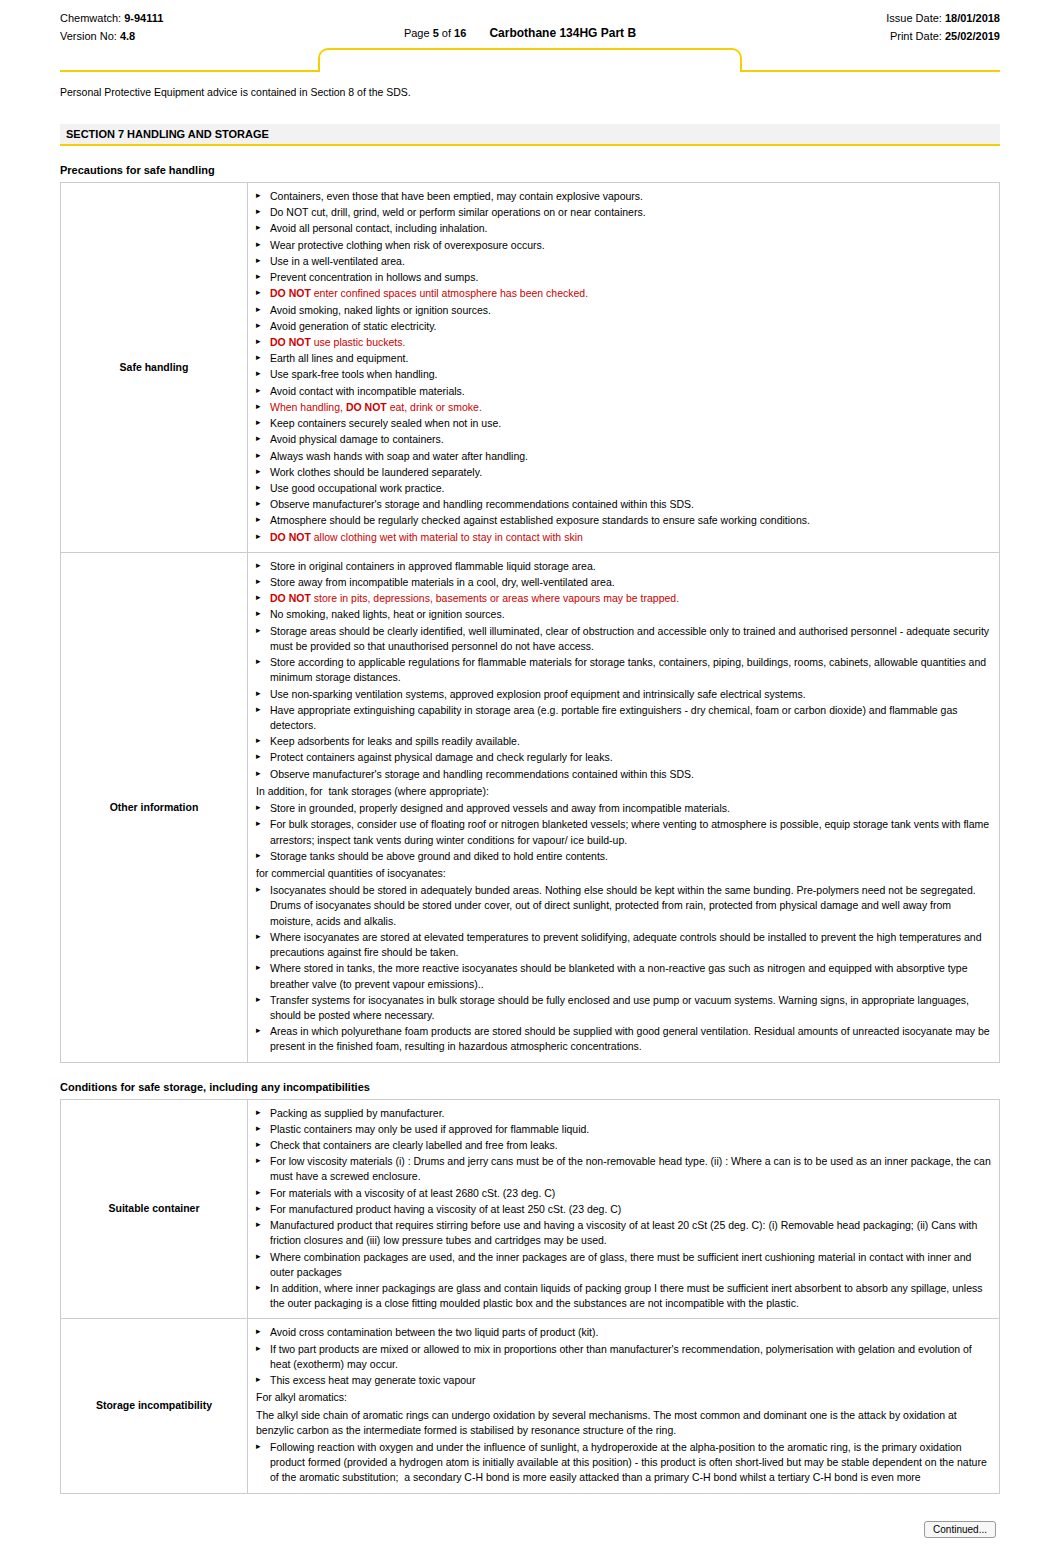Chemwatch: 9-94111
Version No: 4.8
Page 5 of 16
Carbothane 134HG Part B
Issue Date: 18/01/2018
Print Date: 25/02/2019
Personal Protective Equipment advice is contained in Section 8 of the SDS.
SECTION 7 HANDLING AND STORAGE
Precautions for safe handling
| Safe handling | Containers, even those that have been emptied, may contain explosive vapours. Do NOT cut, drill, grind, weld or perform similar operations on or near containers. Avoid all personal contact, including inhalation. Wear protective clothing when risk of overexposure occurs. Use in a well-ventilated area. Prevent concentration in hollows and sumps. DO NOT enter confined spaces until atmosphere has been checked. Avoid smoking, naked lights or ignition sources. Avoid generation of static electricity. DO NOT use plastic buckets. Earth all lines and equipment. Use spark-free tools when handling. Avoid contact with incompatible materials. When handling, DO NOT eat, drink or smoke. Keep containers securely sealed when not in use. Avoid physical damage to containers. Always wash hands with soap and water after handling. Work clothes should be laundered separately. Use good occupational work practice. Observe manufacturer's storage and handling recommendations contained within this SDS. Atmosphere should be regularly checked against established exposure standards to ensure safe working conditions. DO NOT allow clothing wet with material to stay in contact with skin |
| Other information | Store in original containers in approved flammable liquid storage area. Store away from incompatible materials in a cool, dry, well-ventilated area. DO NOT store in pits, depressions, basements or areas where vapours may be trapped. No smoking, naked lights, heat or ignition sources. Storage areas should be clearly identified, well illuminated, clear of obstruction and accessible only to trained and authorised personnel - adequate security must be provided so that unauthorised personnel do not have access. Store according to applicable regulations for flammable materials for storage tanks, containers, piping, buildings, rooms, cabinets, allowable quantities and minimum storage distances. Use non-sparking ventilation systems, approved explosion proof equipment and intrinsically safe electrical systems. Have appropriate extinguishing capability in storage area (e.g. portable fire extinguishers - dry chemical, foam or carbon dioxide) and flammable gas detectors. Keep adsorbents for leaks and spills readily available. Protect containers against physical damage and check regularly for leaks. Observe manufacturer's storage and handling recommendations contained within this SDS. In addition, for tank storages (where appropriate): Store in grounded, properly designed and approved vessels and away from incompatible materials. For bulk storages, consider use of floating roof or nitrogen blanketed vessels; where venting to atmosphere is possible, equip storage tank vents with flame arrestors; inspect tank vents during winter conditions for vapour/ ice build-up. Storage tanks should be above ground and diked to hold entire contents. for commercial quantities of isocyanates: Isocyanates should be stored in adequately bunded areas. Nothing else should be kept within the same bunding. Pre-polymers need not be segregated. Drums of isocyanates should be stored under cover, out of direct sunlight, protected from rain, protected from physical damage and well away from moisture, acids and alkalis. Where isocyanates are stored at elevated temperatures to prevent solidifying, adequate controls should be installed to prevent the high temperatures and precautions against fire should be taken. Where stored in tanks, the more reactive isocyanates should be blanketed with a non-reactive gas such as nitrogen and equipped with absorptive type breather valve (to prevent vapour emissions).. Transfer systems for isocyanates in bulk storage should be fully enclosed and use pump or vacuum systems. Warning signs, in appropriate languages, should be posted where necessary. Areas in which polyurethane foam products are stored should be supplied with good general ventilation. Residual amounts of unreacted isocyanate may be present in the finished foam, resulting in hazardous atmospheric concentrations. |
Conditions for safe storage, including any incompatibilities
| Suitable container | Packing as supplied by manufacturer. Plastic containers may only be used if approved for flammable liquid. Check that containers are clearly labelled and free from leaks. For low viscosity materials (i) : Drums and jerry cans must be of the non-removable head type. (ii) : Where a can is to be used as an inner package, the can must have a screwed enclosure. For materials with a viscosity of at least 2680 cSt. (23 deg. C) For manufactured product having a viscosity of at least 250 cSt. (23 deg. C) Manufactured product that requires stirring before use and having a viscosity of at least 20 cSt (25 deg. C): (i) Removable head packaging; (ii) Cans with friction closures and (iii) low pressure tubes and cartridges may be used. Where combination packages are used, and the inner packages are of glass, there must be sufficient inert cushioning material in contact with inner and outer packages In addition, where inner packagings are glass and contain liquids of packing group I there must be sufficient inert absorbent to absorb any spillage, unless the outer packaging is a close fitting moulded plastic box and the substances are not incompatible with the plastic. |
| Storage incompatibility | Avoid cross contamination between the two liquid parts of product (kit). If two part products are mixed or allowed to mix in proportions other than manufacturer's recommendation, polymerisation with gelation and evolution of heat (exotherm) may occur. This excess heat may generate toxic vapour For alkyl aromatics: The alkyl side chain of aromatic rings can undergo oxidation by several mechanisms. The most common and dominant one is the attack by oxidation at benzylic carbon as the intermediate formed is stabilised by resonance structure of the ring. Following reaction with oxygen and under the influence of sunlight, a hydroperoxide at the alpha-position to the aromatic ring, is the primary oxidation product formed (provided a hydrogen atom is initially available at this position) - this product is often short-lived but may be stable dependent on the nature of the aromatic substitution; a secondary C-H bond is more easily attacked than a primary C-H bond whilst a tertiary C-H bond is even more |
Continued...